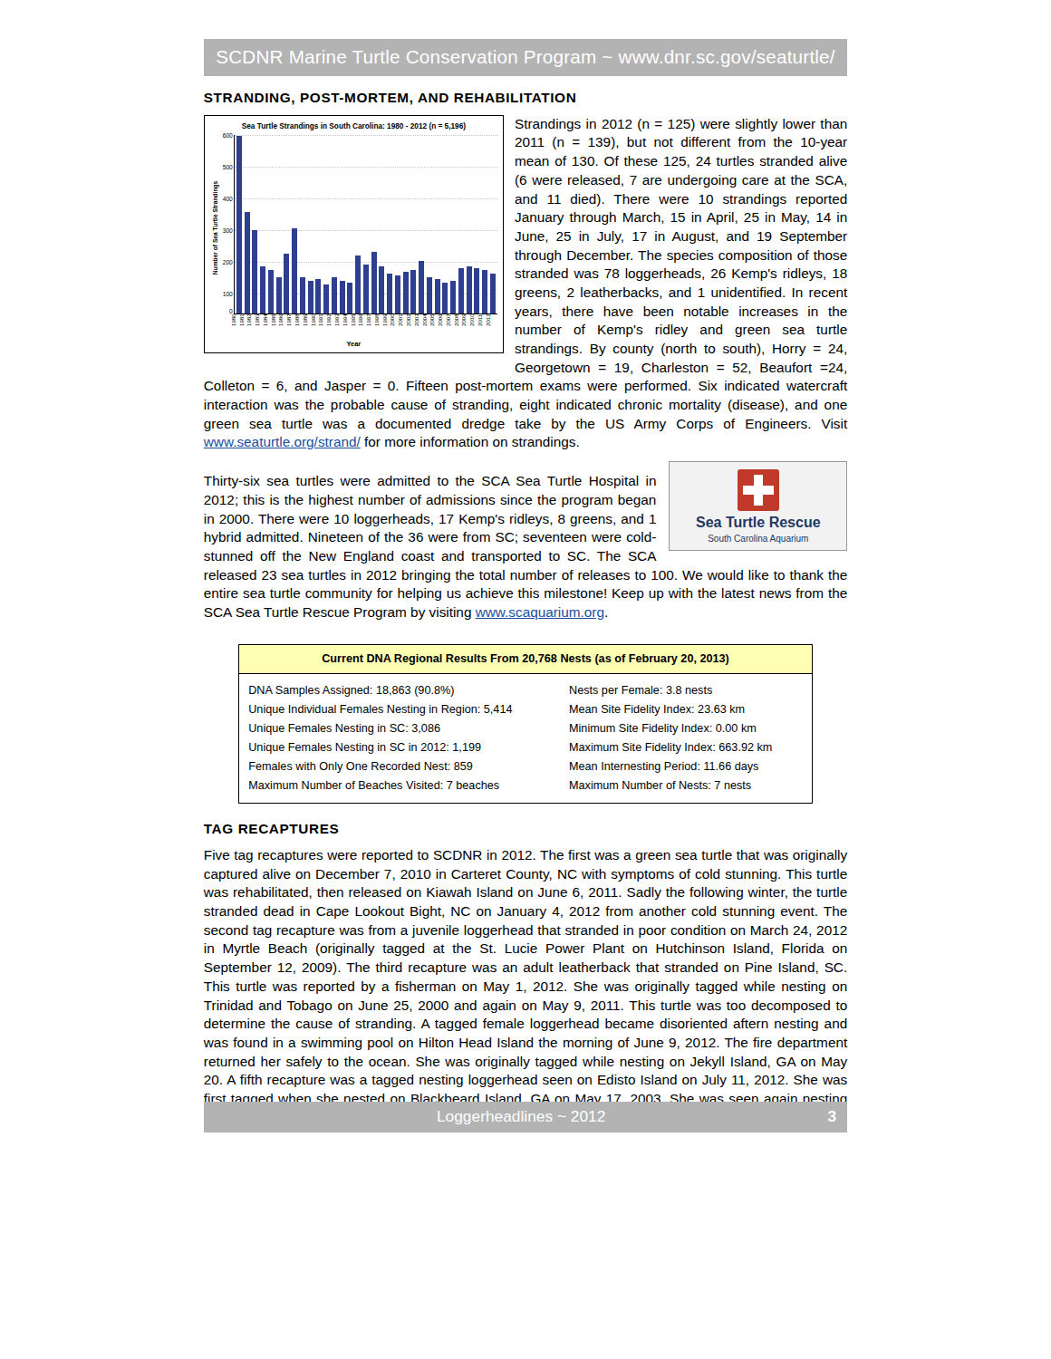SCDNR Marine Turtle Conservation Program ~ www.dnr.sc.gov/seaturtle/
STRANDING, POST-MORTEM, AND REHABILITATION
Sea Turtle Strandings in South Carolina: 1980 - 2012 (n = 5,196)
Number of Sea Turtle Strandings
600
500
400
300
200
100
0
198019811982198319841985198619871988198919901991199219931994199519961997199819992000200120022003200420052006200720082009201020112012
Year
Strandings in 2012 (n = 125) were slightly lower than 2011 (n = 139), but not different from the 10-year mean of 130. Of these 125, 24 turtles stranded alive (6 were released, 7 are undergoing care at the SCA, and 11 died). There were 10 strandings reported January through March, 15 in April, 25 in May, 14 in June, 25 in July, 17 in August, and 19 September through December. The species composition of those stranded was 78 loggerheads, 26 Kemp's ridleys, 18 greens, 2 leatherbacks, and 1 unidentified. In recent years, there have been notable increases in the number of Kemp's ridley and green sea turtle strandings. By county (north to south), Horry = 24, Georgetown = 19, Charleston = 52, Beaufort =24, Colleton = 6, and Jasper = 0. Fifteen post-mortem exams were performed. Six indicated watercraft interaction was the probable cause of stranding, eight indicated chronic mortality (disease), and one green sea turtle was a documented dredge take by the US Army Corps of Engineers. Visit www.seaturtle.org/strand/ for more information on strandings.
Sea Turtle Rescue
South Carolina Aquarium
Thirty-six sea turtles were admitted to the SCA Sea Turtle Hospital in 2012; this is the highest number of admissions since the program began in 2000. There were 10 loggerheads, 17 Kemp's ridleys, 8 greens, and 1 hybrid admitted. Nineteen of the 36 were from SC; seventeen were cold-stunned off the New England coast and transported to SC. The SCA released 23 sea turtles in 2012 bringing the total number of releases to 100. We would like to thank the entire sea turtle community for helping us achieve this milestone! Keep up with the latest news from the SCA Sea Turtle Rescue Program by visiting www.scaquarium.org.
| Current DNA Regional Results From 20,768 Nests (as of February 20, 2013) |
| --- |
| DNA Samples Assigned: 18,863 (90.8%) | Nests per Female: 3.8 nests |
| Unique Individual Females Nesting in Region: 5,414 | Mean Site Fidelity Index: 23.63 km |
| Unique Females Nesting in SC: 3,086 | Minimum Site Fidelity Index: 0.00 km |
| Unique Females Nesting in SC in 2012: 1,199 | Maximum Site Fidelity Index: 663.92 km |
| Females with Only One Recorded Nest: 859 | Mean Internesting Period: 11.66 days |
| Maximum Number of Beaches Visited: 7 beaches | Maximum Number of Nests: 7 nests |
TAG RECAPTURES
Five tag recaptures were reported to SCDNR in 2012. The first was a green sea turtle that was originally captured alive on December 7, 2010 in Carteret County, NC with symptoms of cold stunning. This turtle was rehabilitated, then released on Kiawah Island on June 6, 2011. Sadly the following winter, the turtle stranded dead in Cape Lookout Bight, NC on January 4, 2012 from another cold stunning event. The second tag recapture was from a juvenile loggerhead that stranded in poor condition on March 24, 2012 in Myrtle Beach (originally tagged at the St. Lucie Power Plant on Hutchinson Island, Florida on September 12, 2009). The third recapture was an adult leatherback that stranded on Pine Island, SC. This turtle was reported by a fisherman on May 1, 2012. She was originally tagged while nesting on Trinidad and Tobago on June 25, 2000 and again on May 9, 2011. This turtle was too decomposed to determine the cause of stranding. A tagged female loggerhead became disoriented aftern nesting and was found in a swimming pool on Hilton Head Island the morning of June 9, 2012. The fire department returned her safely to the ocean. She was originally tagged while nesting on Jekyll Island, GA on May 20. A fifth recapture was a tagged nesting loggerhead seen on Edisto Island on July 11, 2012. She was first tagged when she nested on Blackbeard Island, GA on May 17, 2003. She was seen again nesting on Blackbeard Island seven times in 2003, three times in 2006, and five times in 2009.
Loggerheadlines ~ 2012 3